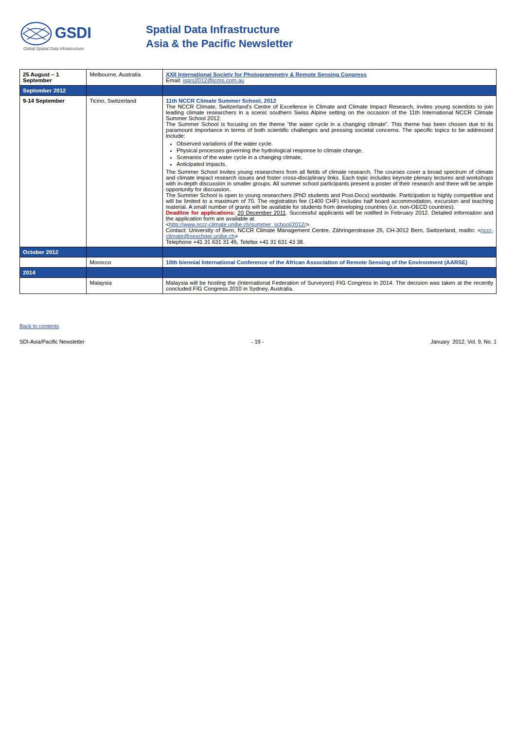GSDI Global Spatial Data Infrastructure
Spatial Data Infrastructure
Asia & the Pacific Newsletter
| 25 August – 1 September | Melbourne, Australia | XXII International Society for Photogrammetry & Remote Sensing Congress Email: isprs2012@icms.com.au |
| September 2012 | | |
| 9-14 September | Ticino, Switzerland | 11th NCCR Climate Summer School, 2012 The NCCR Climate, Switzerland's Centre of Excellence in Climate and Climate Impact Research, invites young scientists to join leading climate researchers in a scenic southern Swiss Alpine setting on the occasion of the 11th International NCCR Climate Summer School 2012. The Summer School is focusing on the theme "the water cycle in a changing climate". This theme has been chosen due to its paramount importance in terms of both scientific challenges and pressing societal concerns. The specific topics to be addressed include: Observed variations of the water cycle. Physical processes governing the hydrological response to climate change, Scenarios of the water cycle in a changing climate, Anticipated impacts. The Summer School invites young researchers from all fields of climate research. The courses cover a broad spectrum of climate and climate impact research issues and foster cross-disciplinary links. Each topic includes keynote plenary lectures and workshops with in-depth discussion in smaller groups. All summer school participants present a poster of their research and there will be ample opportunity for discussion. The Summer School is open to young researchers (PhD students and Post-Docs) worldwide. Participation is highly competitive and will be limited to a maximum of 70. The registration fee (1400 CHF) includes half board accommodation, excursion and teaching material. A small number of grants will be available for students from developing countries (i.e. non-OECD countries). Deadline for applications: 20 December 2011 . Successful applicants will be notified in February 2012. Detailed information and the application form are available at < http://www.nccr-climate.unibe.ch/summer_school/2012/ >. Contact: University of Bern, NCCR Climate Management Centre, Zähringerstrasse 25, CH-3012 Bern, Switzerland, mailto: < nccr-climate@oeschger.unibe.ch > Telephone +41 31 631 31 45, Telefax +41 31 631 43 38. |
| October 2012 | | |
| | Morocco | 10th biennial International Conference of the African Association of Remote Sensing of the Environment (AARSE) |
| 2014 | | |
| | Malaysia | Malaysia will be hosting the (International Federation of Surveyors) FIG Congress in 2014. The decision was taken at the recently concluded FIG Congress 2010 in Sydney, Australia. |
Back to contents
SDI-Asia/Pacific Newsletter - 19 - January 2012, Vol. 9, No. 1